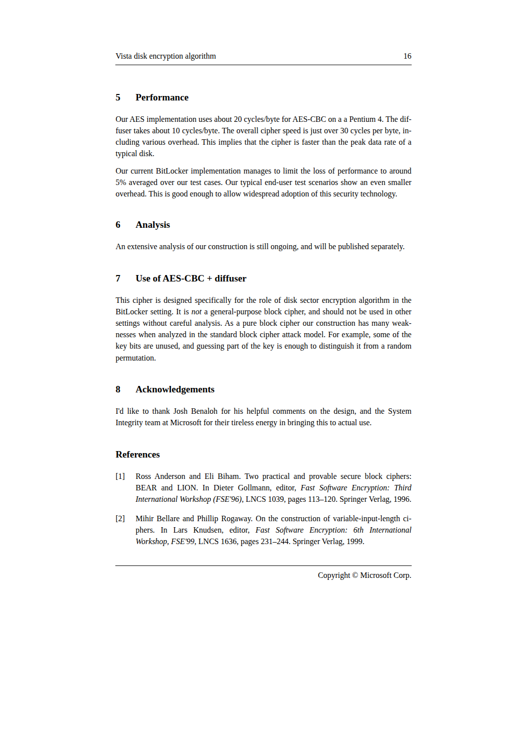Vista disk encryption algorithm
16
5 Performance
Our AES implementation uses about 20 cycles/byte for AES-CBC on a a Pentium 4. The diffuser takes about 10 cycles/byte. The overall cipher speed is just over 30 cycles per byte, including various overhead. This implies that the cipher is faster than the peak data rate of a typical disk.
Our current BitLocker implementation manages to limit the loss of performance to around 5% averaged over our test cases. Our typical end-user test scenarios show an even smaller overhead. This is good enough to allow widespread adoption of this security technology.
6 Analysis
An extensive analysis of our construction is still ongoing, and will be published separately.
7 Use of AES-CBC + diffuser
This cipher is designed specifically for the role of disk sector encryption algorithm in the BitLocker setting. It is not a general-purpose block cipher, and should not be used in other settings without careful analysis. As a pure block cipher our construction has many weaknesses when analyzed in the standard block cipher attack model. For example, some of the key bits are unused, and guessing part of the key is enough to distinguish it from a random permutation.
8 Acknowledgements
I'd like to thank Josh Benaloh for his helpful comments on the design, and the System Integrity team at Microsoft for their tireless energy in bringing this to actual use.
References
[1] Ross Anderson and Eli Biham. Two practical and provable secure block ciphers: BEAR and LION. In Dieter Gollmann, editor, Fast Software Encryption: Third International Workshop (FSE'96), LNCS 1039, pages 113–120. Springer Verlag, 1996.
[2] Mihir Bellare and Phillip Rogaway. On the construction of variable-input-length ciphers. In Lars Knudsen, editor, Fast Software Encryption: 6th International Workshop, FSE'99, LNCS 1636, pages 231–244. Springer Verlag, 1999.
Copyright © Microsoft Corp.